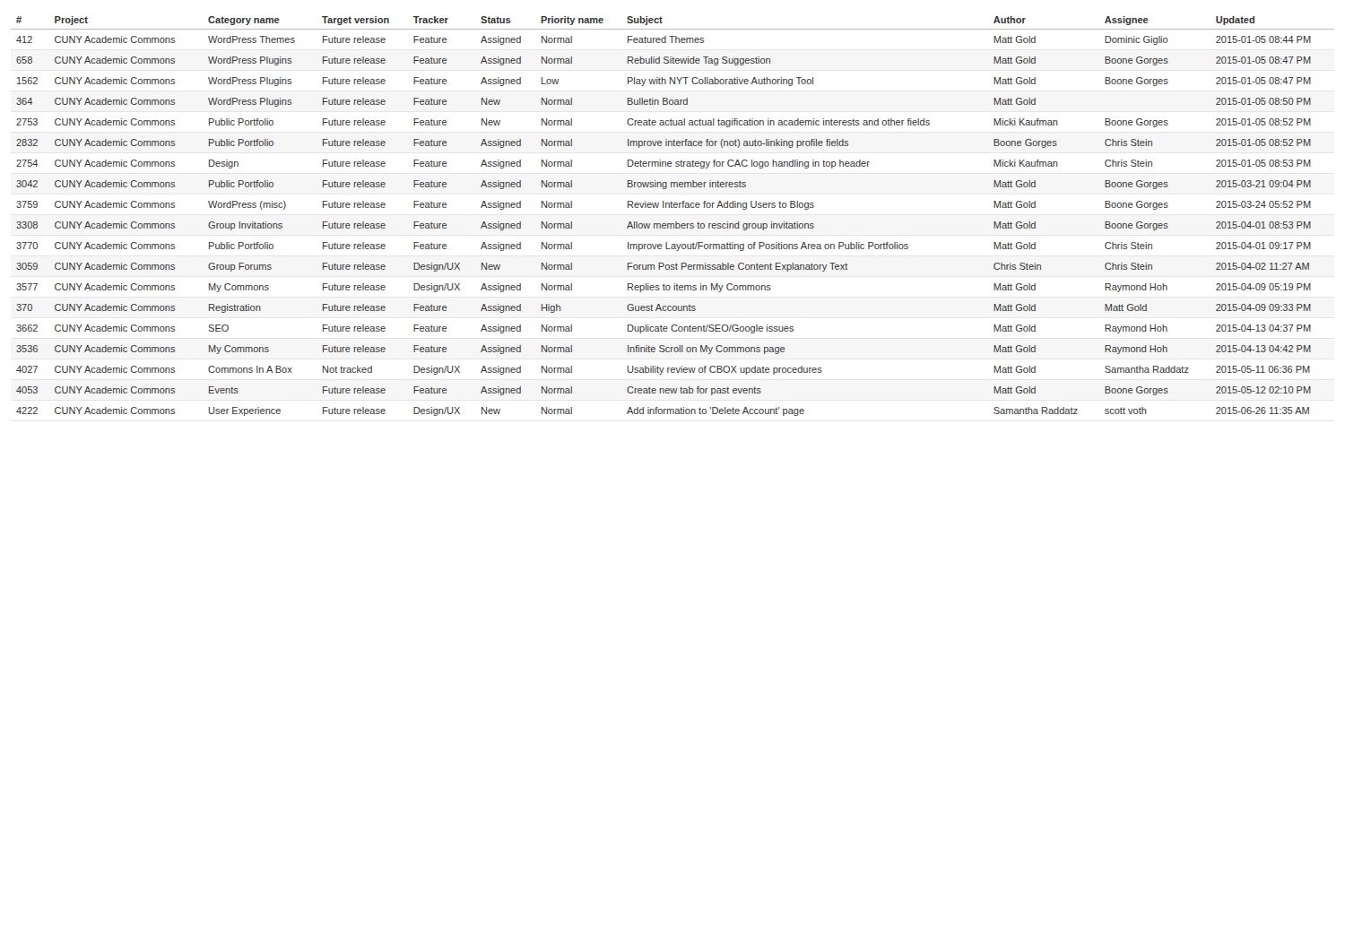| # | Project | Category name | Target version | Tracker | Status | Priority name | Subject | Author | Assignee | Updated |
| --- | --- | --- | --- | --- | --- | --- | --- | --- | --- | --- |
| 412 | CUNY Academic Commons | WordPress Themes | Future release | Feature | Assigned | Normal | Featured Themes | Matt Gold | Dominic Giglio | 2015-01-05 08:44 PM |
| 658 | CUNY Academic Commons | WordPress Plugins | Future release | Feature | Assigned | Normal | Rebulid Sitewide Tag Suggestion | Matt Gold | Boone Gorges | 2015-01-05 08:47 PM |
| 1562 | CUNY Academic Commons | WordPress Plugins | Future release | Feature | Assigned | Low | Play with NYT Collaborative Authoring Tool | Matt Gold | Boone Gorges | 2015-01-05 08:47 PM |
| 364 | CUNY Academic Commons | WordPress Plugins | Future release | Feature | New | Normal | Bulletin Board | Matt Gold | | 2015-01-05 08:50 PM |
| 2753 | CUNY Academic Commons | Public Portfolio | Future release | Feature | New | Normal | Create actual actual tagification in academic interests and other fields | Micki Kaufman | Boone Gorges | 2015-01-05 08:52 PM |
| 2832 | CUNY Academic Commons | Public Portfolio | Future release | Feature | Assigned | Normal | Improve interface for (not) auto-linking profile fields | Boone Gorges | Chris Stein | 2015-01-05 08:52 PM |
| 2754 | CUNY Academic Commons | Design | Future release | Feature | Assigned | Normal | Determine strategy for CAC logo handling in top header | Micki Kaufman | Chris Stein | 2015-01-05 08:53 PM |
| 3042 | CUNY Academic Commons | Public Portfolio | Future release | Feature | Assigned | Normal | Browsing member interests | Matt Gold | Boone Gorges | 2015-03-21 09:04 PM |
| 3759 | CUNY Academic Commons | WordPress (misc) | Future release | Feature | Assigned | Normal | Review Interface for Adding Users to Blogs | Matt Gold | Boone Gorges | 2015-03-24 05:52 PM |
| 3308 | CUNY Academic Commons | Group Invitations | Future release | Feature | Assigned | Normal | Allow members to rescind group invitations | Matt Gold | Boone Gorges | 2015-04-01 08:53 PM |
| 3770 | CUNY Academic Commons | Public Portfolio | Future release | Feature | Assigned | Normal | Improve Layout/Formatting of Positions Area on Public Portfolios | Matt Gold | Chris Stein | 2015-04-01 09:17 PM |
| 3059 | CUNY Academic Commons | Group Forums | Future release | Design/UX | New | Normal | Forum Post Permissable Content Explanatory Text | Chris Stein | Chris Stein | 2015-04-02 11:27 AM |
| 3577 | CUNY Academic Commons | My Commons | Future release | Design/UX | Assigned | Normal | Replies to items in My Commons | Matt Gold | Raymond Hoh | 2015-04-09 05:19 PM |
| 370 | CUNY Academic Commons | Registration | Future release | Feature | Assigned | High | Guest Accounts | Matt Gold | Matt Gold | 2015-04-09 09:33 PM |
| 3662 | CUNY Academic Commons | SEO | Future release | Feature | Assigned | Normal | Duplicate Content/SEO/Google issues | Matt Gold | Raymond Hoh | 2015-04-13 04:37 PM |
| 3536 | CUNY Academic Commons | My Commons | Future release | Feature | Assigned | Normal | Infinite Scroll on My Commons page | Matt Gold | Raymond Hoh | 2015-04-13 04:42 PM |
| 4027 | CUNY Academic Commons | Commons In A Box | Not tracked | Design/UX | Assigned | Normal | Usability review of CBOX update procedures | Matt Gold | Samantha Raddatz | 2015-05-11 06:36 PM |
| 4053 | CUNY Academic Commons | Events | Future release | Feature | Assigned | Normal | Create new tab for past events | Matt Gold | Boone Gorges | 2015-05-12 02:10 PM |
| 4222 | CUNY Academic Commons | User Experience | Future release | Design/UX | New | Normal | Add information to 'Delete Account' page | Samantha Raddatz | scott voth | 2015-06-26 11:35 AM |